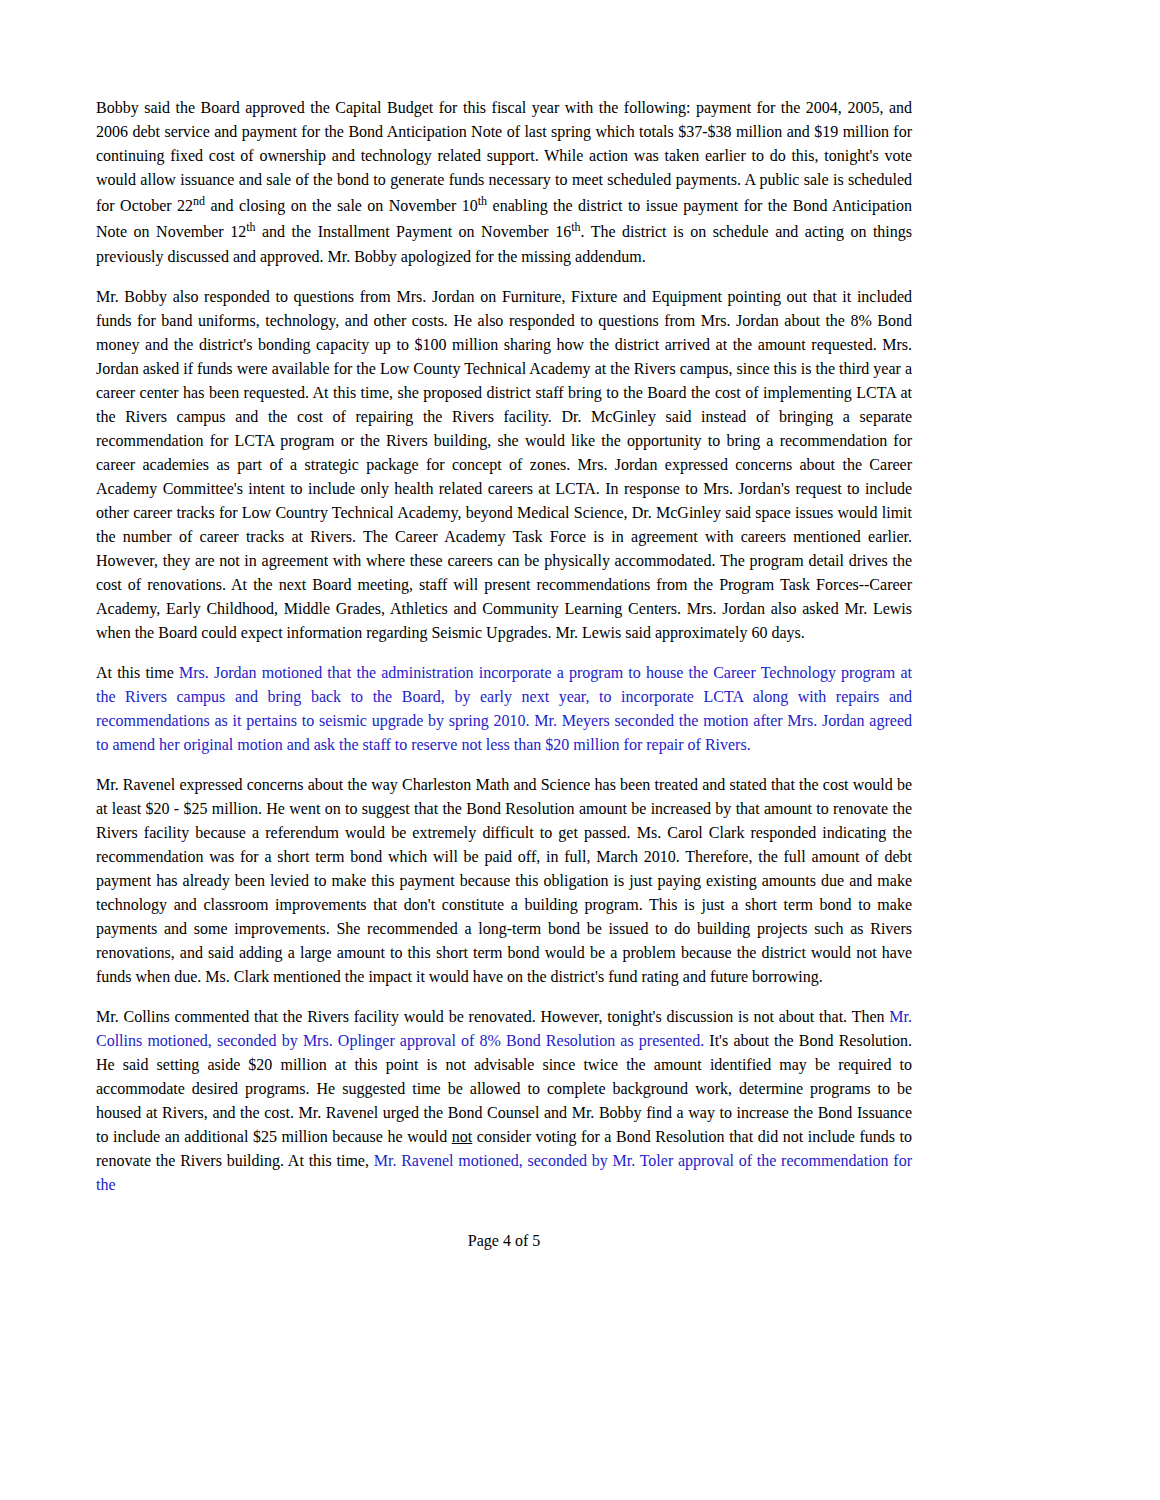Bobby said the Board approved the Capital Budget for this fiscal year with the following: payment for the 2004, 2005, and 2006 debt service and payment for the Bond Anticipation Note of last spring which totals $37-$38 million and $19 million for continuing fixed cost of ownership and technology related support. While action was taken earlier to do this, tonight's vote would allow issuance and sale of the bond to generate funds necessary to meet scheduled payments. A public sale is scheduled for October 22nd and closing on the sale on November 10th enabling the district to issue payment for the Bond Anticipation Note on November 12th and the Installment Payment on November 16th. The district is on schedule and acting on things previously discussed and approved. Mr. Bobby apologized for the missing addendum.
Mr. Bobby also responded to questions from Mrs. Jordan on Furniture, Fixture and Equipment pointing out that it included funds for band uniforms, technology, and other costs. He also responded to questions from Mrs. Jordan about the 8% Bond money and the district's bonding capacity up to $100 million sharing how the district arrived at the amount requested. Mrs. Jordan asked if funds were available for the Low County Technical Academy at the Rivers campus, since this is the third year a career center has been requested. At this time, she proposed district staff bring to the Board the cost of implementing LCTA at the Rivers campus and the cost of repairing the Rivers facility. Dr. McGinley said instead of bringing a separate recommendation for LCTA program or the Rivers building, she would like the opportunity to bring a recommendation for career academies as part of a strategic package for concept of zones. Mrs. Jordan expressed concerns about the Career Academy Committee's intent to include only health related careers at LCTA. In response to Mrs. Jordan's request to include other career tracks for Low Country Technical Academy, beyond Medical Science, Dr. McGinley said space issues would limit the number of career tracks at Rivers. The Career Academy Task Force is in agreement with careers mentioned earlier. However, they are not in agreement with where these careers can be physically accommodated. The program detail drives the cost of renovations. At the next Board meeting, staff will present recommendations from the Program Task Forces--Career Academy, Early Childhood, Middle Grades, Athletics and Community Learning Centers. Mrs. Jordan also asked Mr. Lewis when the Board could expect information regarding Seismic Upgrades. Mr. Lewis said approximately 60 days.
At this time Mrs. Jordan motioned that the administration incorporate a program to house the Career Technology program at the Rivers campus and bring back to the Board, by early next year, to incorporate LCTA along with repairs and recommendations as it pertains to seismic upgrade by spring 2010. Mr. Meyers seconded the motion after Mrs. Jordan agreed to amend her original motion and ask the staff to reserve not less than $20 million for repair of Rivers.
Mr. Ravenel expressed concerns about the way Charleston Math and Science has been treated and stated that the cost would be at least $20 - $25 million. He went on to suggest that the Bond Resolution amount be increased by that amount to renovate the Rivers facility because a referendum would be extremely difficult to get passed. Ms. Carol Clark responded indicating the recommendation was for a short term bond which will be paid off, in full, March 2010. Therefore, the full amount of debt payment has already been levied to make this payment because this obligation is just paying existing amounts due and make technology and classroom improvements that don't constitute a building program. This is just a short term bond to make payments and some improvements. She recommended a long-term bond be issued to do building projects such as Rivers renovations, and said adding a large amount to this short term bond would be a problem because the district would not have funds when due. Ms. Clark mentioned the impact it would have on the district's fund rating and future borrowing.
Mr. Collins commented that the Rivers facility would be renovated. However, tonight's discussion is not about that. Then Mr. Collins motioned, seconded by Mrs. Oplinger approval of 8% Bond Resolution as presented. It's about the Bond Resolution. He said setting aside $20 million at this point is not advisable since twice the amount identified may be required to accommodate desired programs. He suggested time be allowed to complete background work, determine programs to be housed at Rivers, and the cost. Mr. Ravenel urged the Bond Counsel and Mr. Bobby find a way to increase the Bond Issuance to include an additional $25 million because he would not consider voting for a Bond Resolution that did not include funds to renovate the Rivers building. At this time, Mr. Ravenel motioned, seconded by Mr. Toler approval of the recommendation for the
Page 4 of 5